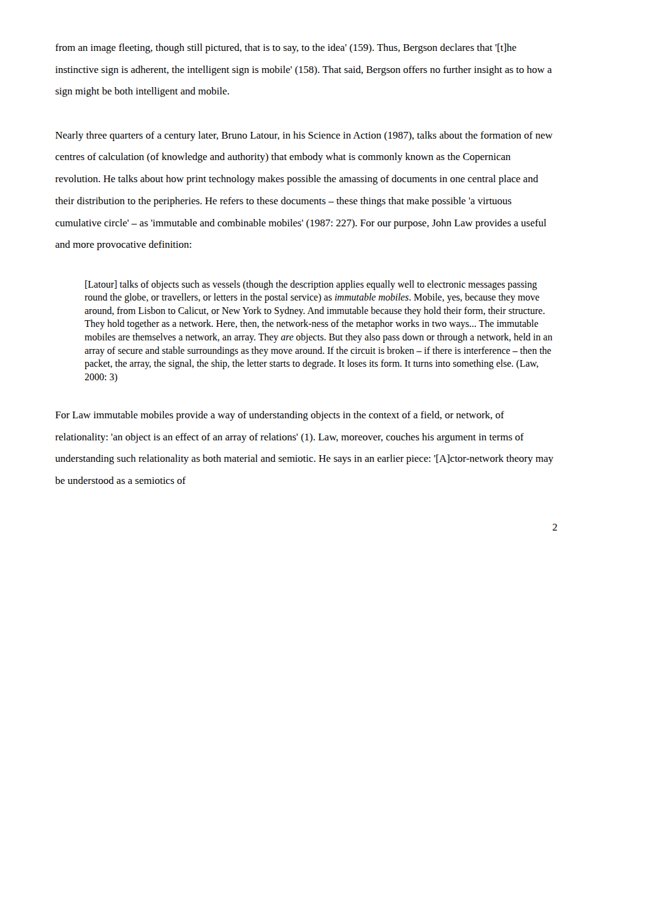from an image fleeting, though still pictured, that is to say, to the idea' (159). Thus, Bergson declares that '[t]he instinctive sign is adherent, the intelligent sign is mobile' (158). That said, Bergson offers no further insight as to how a sign might be both intelligent and mobile.
Nearly three quarters of a century later, Bruno Latour, in his Science in Action (1987), talks about the formation of new centres of calculation (of knowledge and authority) that embody what is commonly known as the Copernican revolution. He talks about how print technology makes possible the amassing of documents in one central place and their distribution to the peripheries. He refers to these documents – these things that make possible 'a virtuous cumulative circle' – as 'immutable and combinable mobiles' (1987: 227). For our purpose, John Law provides a useful and more provocative definition:
[Latour] talks of objects such as vessels (though the description applies equally well to electronic messages passing round the globe, or travellers, or letters in the postal service) as immutable mobiles. Mobile, yes, because they move around, from Lisbon to Calicut, or New York to Sydney. And immutable because they hold their form, their structure. They hold together as a network. Here, then, the network-ness of the metaphor works in two ways... The immutable mobiles are themselves a network, an array. They are objects. But they also pass down or through a network, held in an array of secure and stable surroundings as they move around. If the circuit is broken – if there is interference – then the packet, the array, the signal, the ship, the letter starts to degrade. It loses its form. It turns into something else. (Law, 2000: 3)
For Law immutable mobiles provide a way of understanding objects in the context of a field, or network, of relationality: 'an object is an effect of an array of relations' (1). Law, moreover, couches his argument in terms of understanding such relationality as both material and semiotic. He says in an earlier piece: '[A]ctor-network theory may be understood as a semiotics of
2